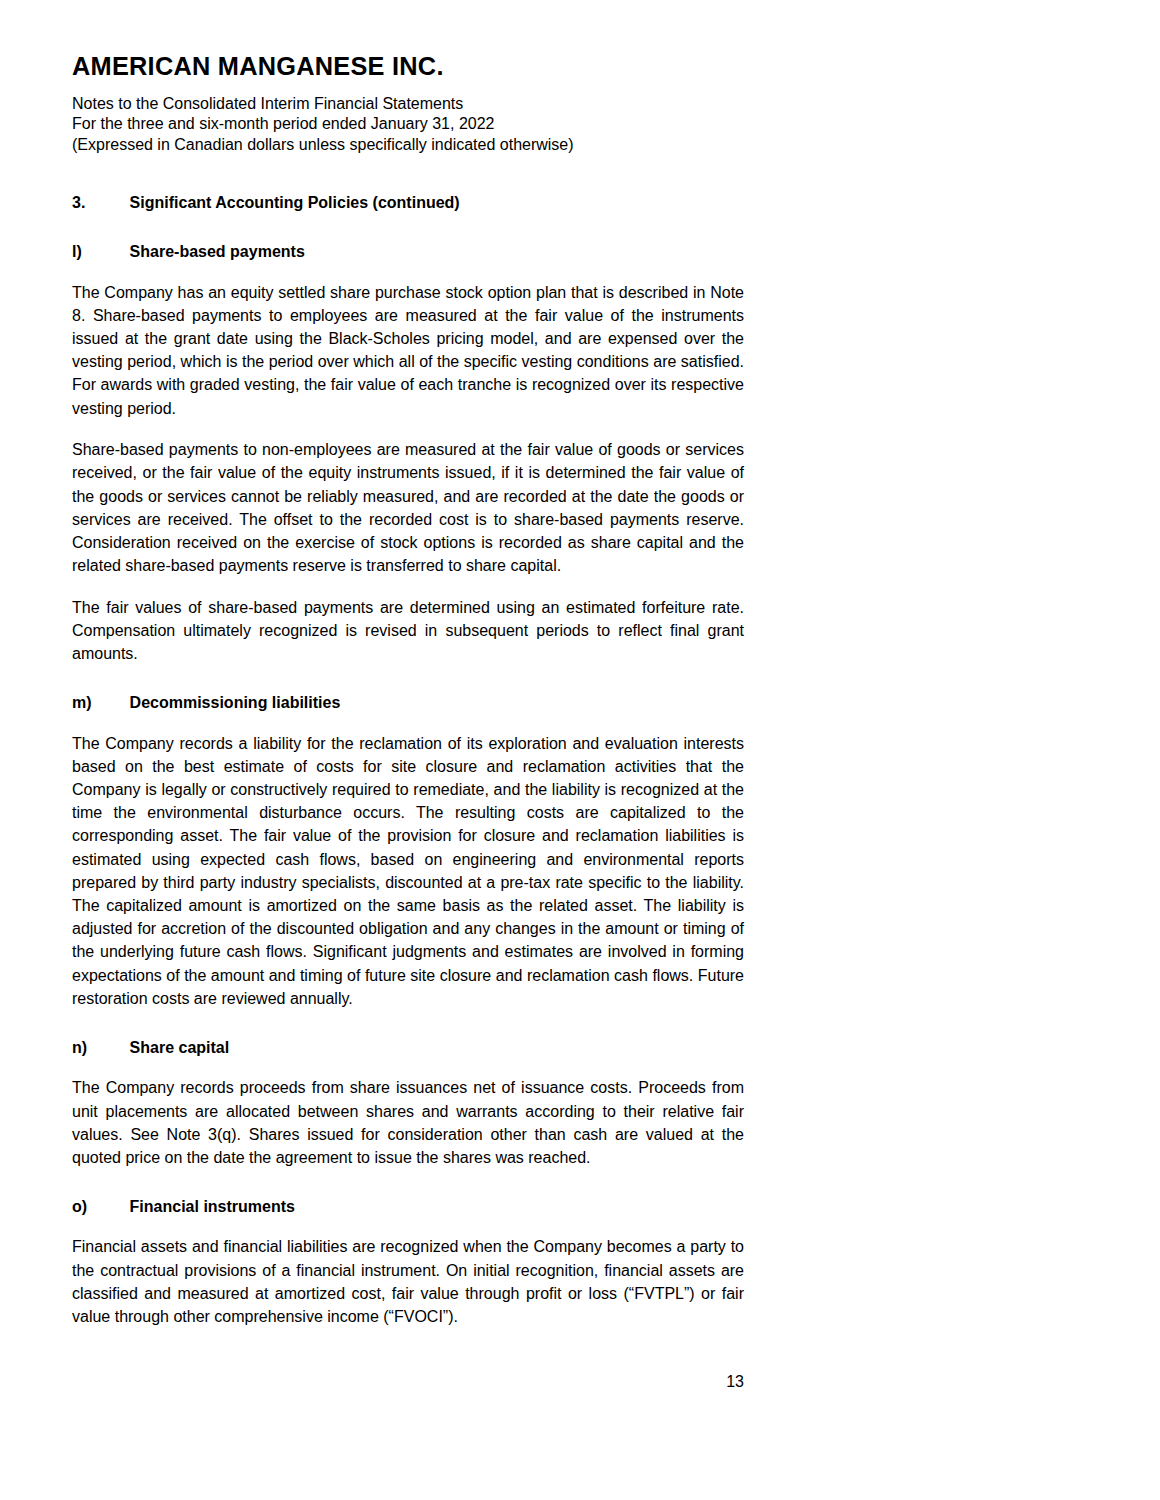AMERICAN MANGANESE INC.
Notes to the Consolidated Interim Financial Statements
For the three and six-month period ended January 31, 2022
(Expressed in Canadian dollars unless specifically indicated otherwise)
3. Significant Accounting Policies (continued)
l) Share-based payments
The Company has an equity settled share purchase stock option plan that is described in Note 8. Share-based payments to employees are measured at the fair value of the instruments issued at the grant date using the Black-Scholes pricing model, and are expensed over the vesting period, which is the period over which all of the specific vesting conditions are satisfied. For awards with graded vesting, the fair value of each tranche is recognized over its respective vesting period.
Share-based payments to non-employees are measured at the fair value of goods or services received, or the fair value of the equity instruments issued, if it is determined the fair value of the goods or services cannot be reliably measured, and are recorded at the date the goods or services are received. The offset to the recorded cost is to share-based payments reserve. Consideration received on the exercise of stock options is recorded as share capital and the related share-based payments reserve is transferred to share capital.
The fair values of share-based payments are determined using an estimated forfeiture rate. Compensation ultimately recognized is revised in subsequent periods to reflect final grant amounts.
m) Decommissioning liabilities
The Company records a liability for the reclamation of its exploration and evaluation interests based on the best estimate of costs for site closure and reclamation activities that the Company is legally or constructively required to remediate, and the liability is recognized at the time the environmental disturbance occurs. The resulting costs are capitalized to the corresponding asset. The fair value of the provision for closure and reclamation liabilities is estimated using expected cash flows, based on engineering and environmental reports prepared by third party industry specialists, discounted at a pre-tax rate specific to the liability. The capitalized amount is amortized on the same basis as the related asset. The liability is adjusted for accretion of the discounted obligation and any changes in the amount or timing of the underlying future cash flows. Significant judgments and estimates are involved in forming expectations of the amount and timing of future site closure and reclamation cash flows. Future restoration costs are reviewed annually.
n) Share capital
The Company records proceeds from share issuances net of issuance costs. Proceeds from unit placements are allocated between shares and warrants according to their relative fair values. See Note 3(q). Shares issued for consideration other than cash are valued at the quoted price on the date the agreement to issue the shares was reached.
o) Financial instruments
Financial assets and financial liabilities are recognized when the Company becomes a party to the contractual provisions of a financial instrument. On initial recognition, financial assets are classified and measured at amortized cost, fair value through profit or loss (“FVTPL”) or fair value through other comprehensive income (“FVOCI”).
13